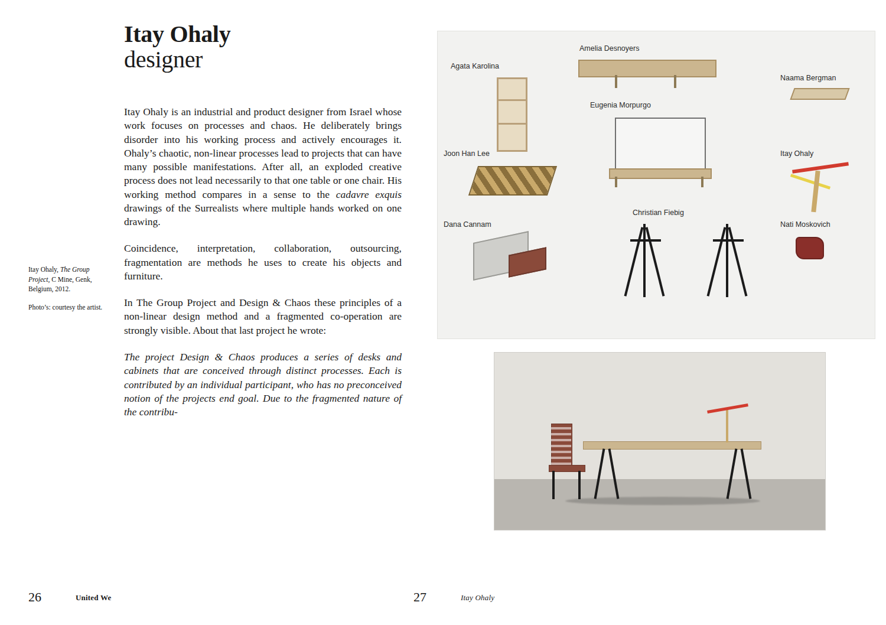Itay Ohaly designer
Itay Ohaly, The Group Project, C Mine, Genk, Belgium, 2012.
Photo’s: courtesy the artist.
Itay Ohaly is an industrial and product designer from Israel whose work focuses on processes and chaos. He deliberately brings disorder into his working process and actively encourages it. Ohaly’s chaotic, non-linear processes lead to projects that can have many possible manifestations. After all, an exploded creative process does not lead necessarily to that one table or one chair. His working method compares in a sense to the cadavre exquis drawings of the Surrealists where multiple hands worked on one drawing.
Coincidence, interpretation, collaboration, outsourcing, fragmentation are methods he uses to create his objects and furniture.
In The Group Project and Design & Chaos these principles of a non-linear design method and a fragmented co-operation are strongly visible. About that last project he wrote:
The project Design & Chaos produces a series of desks and cabinets that are conceived through distinct processes. Each is contributed by an individual participant, who has no preconceived notion of the projects end goal. Due to the fragmented nature of the contribu-
26
United We
Agata Karolina Amelia Desnoyers Naama Bergman Joon Han Lee Eugenia Morpurgo Itay Ohaly Dana Cannam Christian Fiebig Nati Moskovich
27
Itay Ohaly